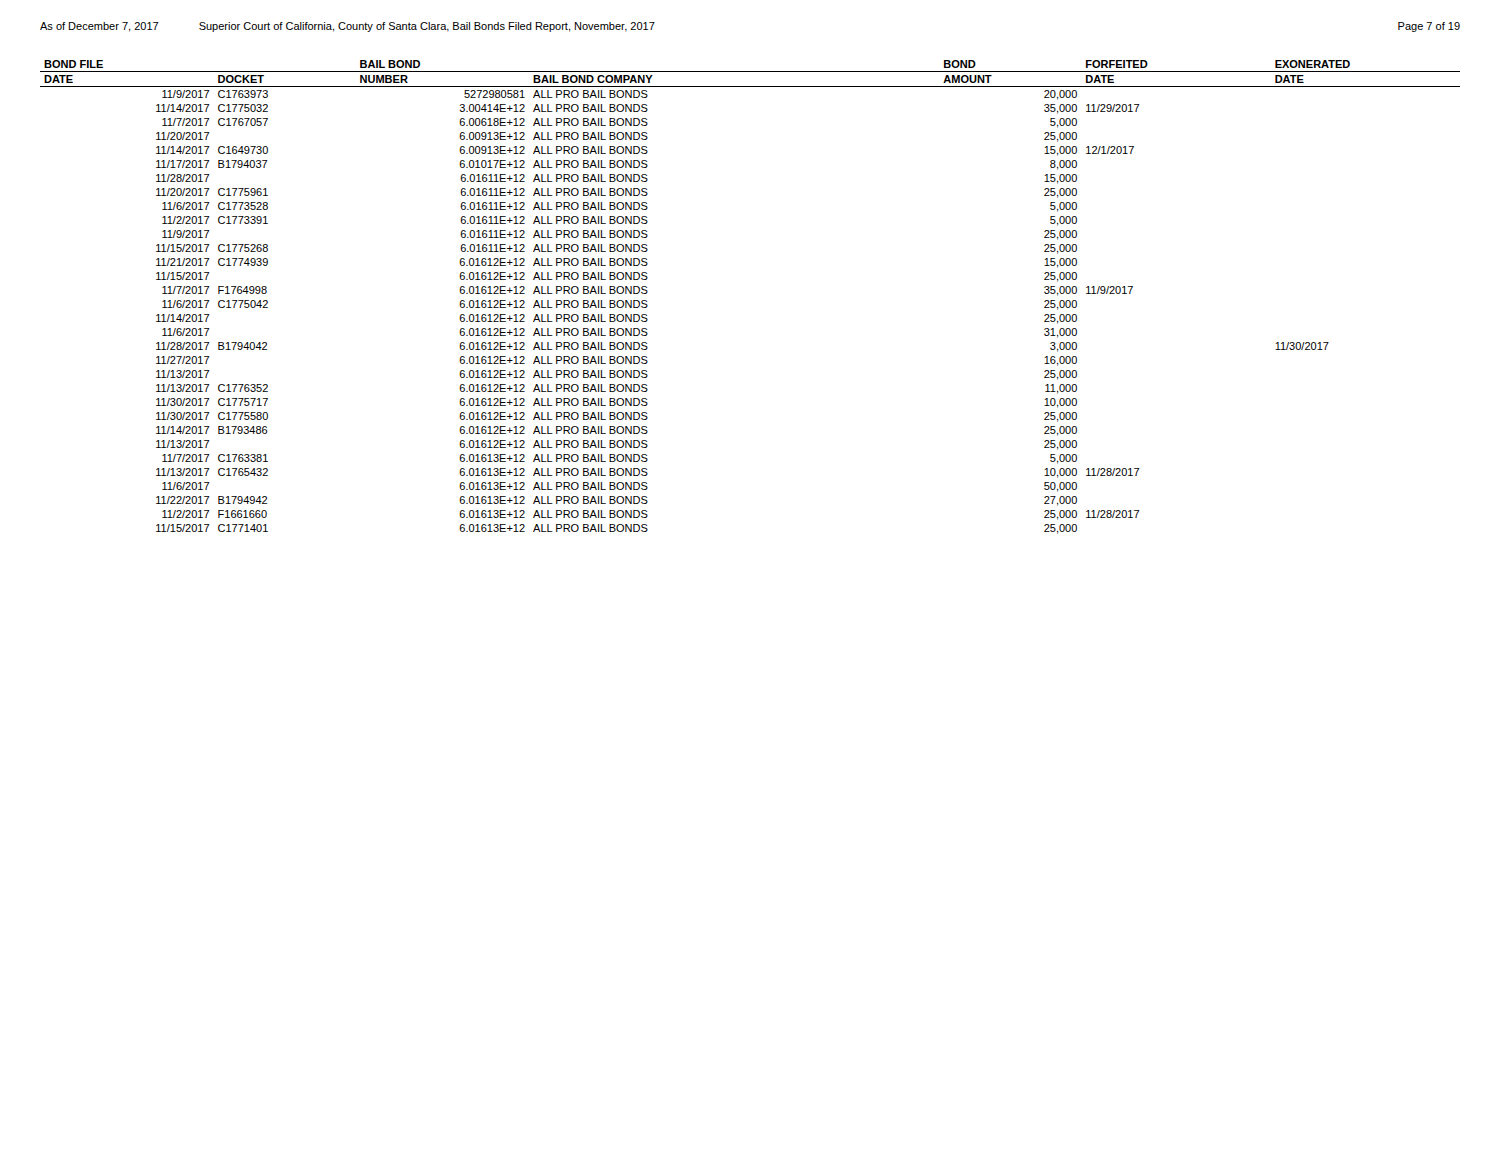As of December 7, 2017
Superior Court of California, County of Santa Clara, Bail Bonds Filed Report, November, 2017
Page 7 of 19
| BOND FILE | | BAIL BOND | | BOND | FORFEITED | EXONERATED |
| --- | --- | --- | --- | --- | --- | --- |
| DATE | DOCKET | NUMBER | BAIL BOND COMPANY | AMOUNT | DATE | DATE |
| 11/9/2017 | C1763973 | 5272980581 | ALL PRO BAIL BONDS | 20,000 | | |
| 11/14/2017 | C1775032 | 3.00414E+12 | ALL PRO BAIL BONDS | 35,000 | 11/29/2017 | |
| 11/7/2017 | C1767057 | 6.00618E+12 | ALL PRO BAIL BONDS | 5,000 | | |
| 11/20/2017 | | 6.00913E+12 | ALL PRO BAIL BONDS | 25,000 | | |
| 11/14/2017 | C1649730 | 6.00913E+12 | ALL PRO BAIL BONDS | 15,000 | 12/1/2017 | |
| 11/17/2017 | B1794037 | 6.01017E+12 | ALL PRO BAIL BONDS | 8,000 | | |
| 11/28/2017 | | 6.01611E+12 | ALL PRO BAIL BONDS | 15,000 | | |
| 11/20/2017 | C1775961 | 6.01611E+12 | ALL PRO BAIL BONDS | 25,000 | | |
| 11/6/2017 | C1773528 | 6.01611E+12 | ALL PRO BAIL BONDS | 5,000 | | |
| 11/2/2017 | C1773391 | 6.01611E+12 | ALL PRO BAIL BONDS | 5,000 | | |
| 11/9/2017 | | 6.01611E+12 | ALL PRO BAIL BONDS | 25,000 | | |
| 11/15/2017 | C1775268 | 6.01611E+12 | ALL PRO BAIL BONDS | 25,000 | | |
| 11/21/2017 | C1774939 | 6.01612E+12 | ALL PRO BAIL BONDS | 15,000 | | |
| 11/15/2017 | | 6.01612E+12 | ALL PRO BAIL BONDS | 25,000 | | |
| 11/7/2017 | F1764998 | 6.01612E+12 | ALL PRO BAIL BONDS | 35,000 | 11/9/2017 | |
| 11/6/2017 | C1775042 | 6.01612E+12 | ALL PRO BAIL BONDS | 25,000 | | |
| 11/14/2017 | | 6.01612E+12 | ALL PRO BAIL BONDS | 25,000 | | |
| 11/6/2017 | | 6.01612E+12 | ALL PRO BAIL BONDS | 31,000 | | |
| 11/28/2017 | B1794042 | 6.01612E+12 | ALL PRO BAIL BONDS | 3,000 | | 11/30/2017 |
| 11/27/2017 | | 6.01612E+12 | ALL PRO BAIL BONDS | 16,000 | | |
| 11/13/2017 | | 6.01612E+12 | ALL PRO BAIL BONDS | 25,000 | | |
| 11/13/2017 | C1776352 | 6.01612E+12 | ALL PRO BAIL BONDS | 11,000 | | |
| 11/30/2017 | C1775717 | 6.01612E+12 | ALL PRO BAIL BONDS | 10,000 | | |
| 11/30/2017 | C1775580 | 6.01612E+12 | ALL PRO BAIL BONDS | 25,000 | | |
| 11/14/2017 | B1793486 | 6.01612E+12 | ALL PRO BAIL BONDS | 25,000 | | |
| 11/13/2017 | | 6.01612E+12 | ALL PRO BAIL BONDS | 25,000 | | |
| 11/7/2017 | C1763381 | 6.01613E+12 | ALL PRO BAIL BONDS | 5,000 | | |
| 11/13/2017 | C1765432 | 6.01613E+12 | ALL PRO BAIL BONDS | 10,000 | 11/28/2017 | |
| 11/6/2017 | | 6.01613E+12 | ALL PRO BAIL BONDS | 50,000 | | |
| 11/22/2017 | B1794942 | 6.01613E+12 | ALL PRO BAIL BONDS | 27,000 | | |
| 11/2/2017 | F1661660 | 6.01613E+12 | ALL PRO BAIL BONDS | 25,000 | 11/28/2017 | |
| 11/15/2017 | C1771401 | 6.01613E+12 | ALL PRO BAIL BONDS | 25,000 | | |